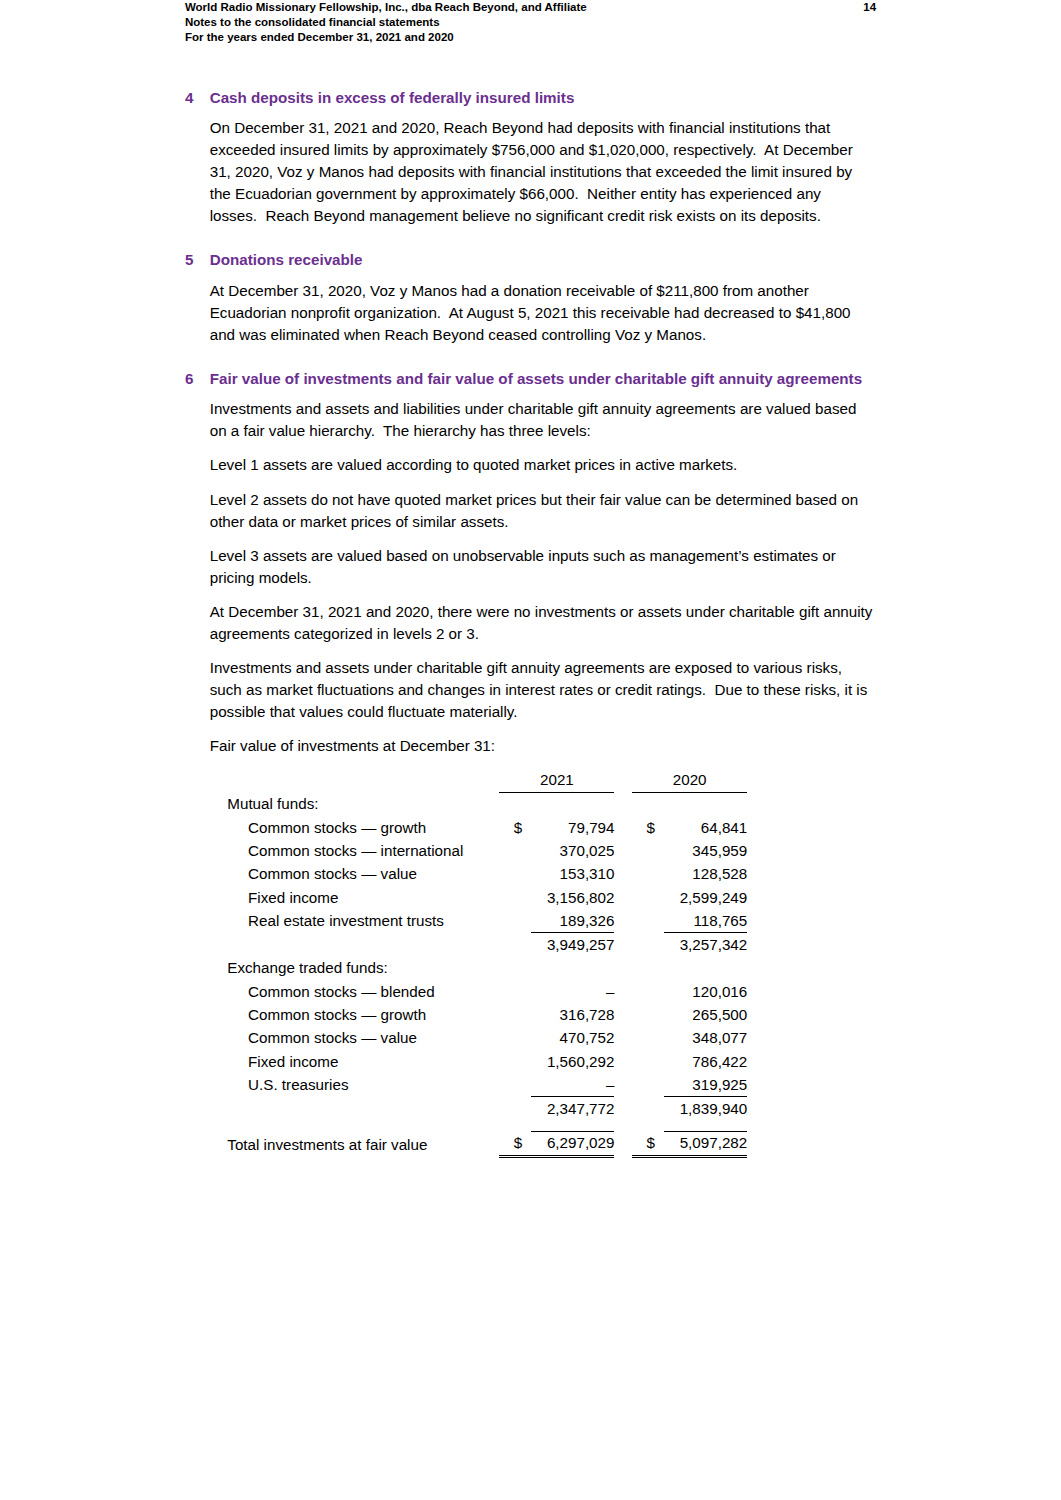World Radio Missionary Fellowship, Inc., dba Reach Beyond, and Affiliate
Notes to the consolidated financial statements
For the years ended December 31, 2021 and 2020
14
4 Cash deposits in excess of federally insured limits
On December 31, 2021 and 2020, Reach Beyond had deposits with financial institutions that exceeded insured limits by approximately $756,000 and $1,020,000, respectively. At December 31, 2020, Voz y Manos had deposits with financial institutions that exceeded the limit insured by the Ecuadorian government by approximately $66,000. Neither entity has experienced any losses. Reach Beyond management believe no significant credit risk exists on its deposits.
5 Donations receivable
At December 31, 2020, Voz y Manos had a donation receivable of $211,800 from another Ecuadorian nonprofit organization. At August 5, 2021 this receivable had decreased to $41,800 and was eliminated when Reach Beyond ceased controlling Voz y Manos.
6 Fair value of investments and fair value of assets under charitable gift annuity agreements
Investments and assets and liabilities under charitable gift annuity agreements are valued based on a fair value hierarchy. The hierarchy has three levels:
Level 1 assets are valued according to quoted market prices in active markets.
Level 2 assets do not have quoted market prices but their fair value can be determined based on other data or market prices of similar assets.
Level 3 assets are valued based on unobservable inputs such as management’s estimates or pricing models.
At December 31, 2021 and 2020, there were no investments or assets under charitable gift annuity agreements categorized in levels 2 or 3.
Investments and assets under charitable gift annuity agreements are exposed to various risks, such as market fluctuations and changes in interest rates or credit ratings. Due to these risks, it is possible that values could fluctuate materially.
Fair value of investments at December 31:
| | 2021 | | 2020 |
| --- | --- | --- | --- |
| Mutual funds: | | | | | |
| Common stocks — growth | $ | 79,794 | | $ | 64,841 |
| Common stocks — international | | 370,025 | | | 345,959 |
| Common stocks — value | | 153,310 | | | 128,528 |
| Fixed income | | 3,156,802 | | | 2,599,249 |
| Real estate investment trusts | | 189,326 | | | 118,765 |
| | | 3,949,257 | | | 3,257,342 |
| Exchange traded funds: | | | | | |
| Common stocks — blended | | – | | | 120,016 |
| Common stocks — growth | | 316,728 | | | 265,500 |
| Common stocks — value | | 470,752 | | | 348,077 |
| Fixed income | | 1,560,292 | | | 786,422 |
| U.S. treasuries | | – | | | 319,925 |
| | | 2,347,772 | | | 1,839,940 |
| Total investments at fair value | $ | 6,297,029 | | $ | 5,097,282 |